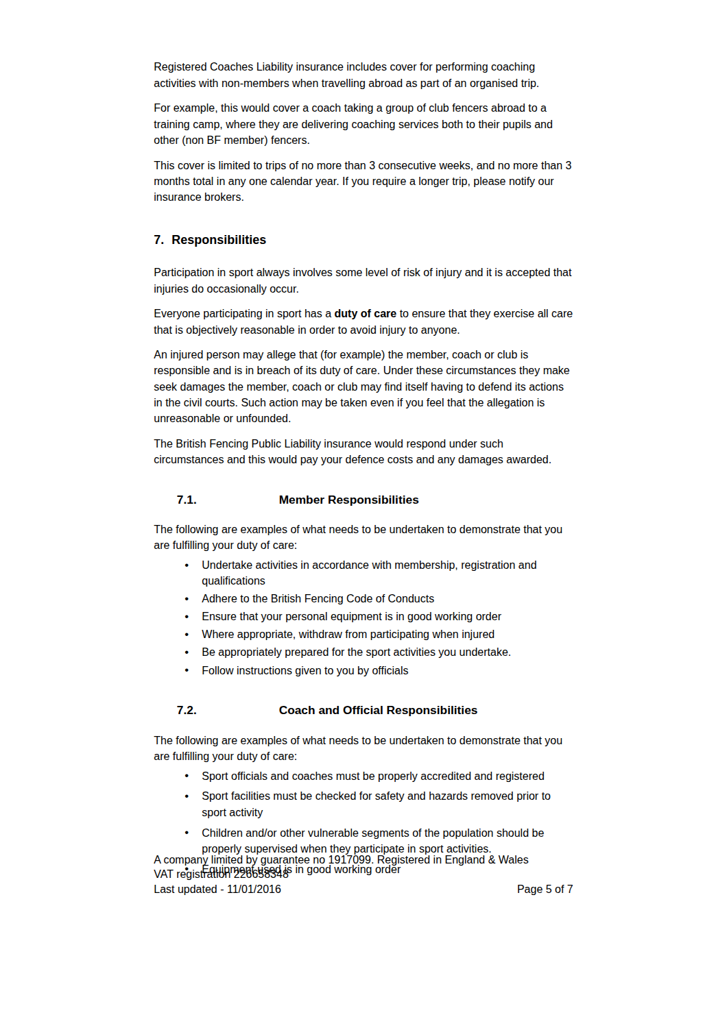Registered Coaches Liability insurance includes cover for performing coaching activities with non-members when travelling abroad as part of an organised trip.
For example, this would cover a coach taking a group of club fencers abroad to a training camp, where they are delivering coaching services both to their pupils and other (non BF member) fencers.
This cover is limited to trips of no more than 3 consecutive weeks, and no more than 3 months total in any one calendar year. If you require a longer trip, please notify our insurance brokers.
7. Responsibilities
Participation in sport always involves some level of risk of injury and it is accepted that injuries do occasionally occur.
Everyone participating in sport has a duty of care to ensure that they exercise all care that is objectively reasonable in order to avoid injury to anyone.
An injured person may allege that (for example) the member, coach or club is responsible and is in breach of its duty of care. Under these circumstances they make seek damages the member, coach or club may find itself having to defend its actions in the civil courts. Such action may be taken even if you feel that the allegation is unreasonable or unfounded.
The British Fencing Public Liability insurance would respond under such circumstances and this would pay your defence costs and any damages awarded.
7.1. Member Responsibilities
The following are examples of what needs to be undertaken to demonstrate that you are fulfilling your duty of care:
Undertake activities in accordance with membership, registration and qualifications
Adhere to the British Fencing Code of Conducts
Ensure that your personal equipment is in good working order
Where appropriate, withdraw from participating when injured
Be appropriately prepared for the sport activities you undertake.
Follow instructions given to you by officials
7.2. Coach and Official Responsibilities
The following are examples of what needs to be undertaken to demonstrate that you are fulfilling your duty of care:
Sport officials and coaches must be properly accredited and registered
Sport facilities must be checked for safety and hazards removed prior to sport activity
Children and/or other vulnerable segments of the population should be properly supervised when they participate in sport activities.
Equipment used is in good working order
A company limited by guarantee no 1917099. Registered in England & Wales
VAT registration 226658348
Last updated - 11/01/2016 Page 5 of 7